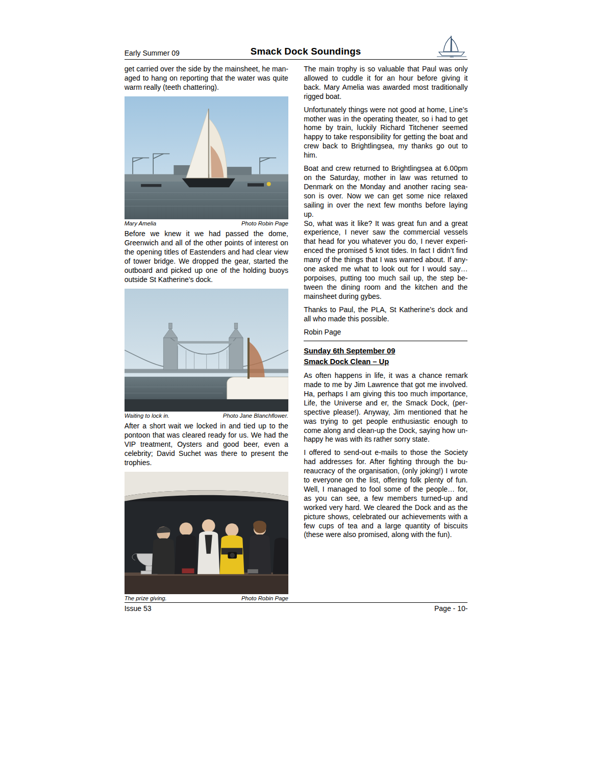Early Summer 09
Smack Dock Soundings
SIBS
get carried over the side by the mainsheet, he managed to hang on reporting that the water was quite warm really (teeth chattering).
Mary Amelia Photo Robin Page
Before we knew it we had passed the dome, Greenwich and all of the other points of interest on the opening titles of Eastenders and had clear view of tower bridge. We dropped the gear, started the outboard and picked up one of the holding buoys outside St Katherine’s dock.
Waiting to lock in. Photo Jane Blanchflower.
After a short wait we locked in and tied up to the pontoon that was cleared ready for us. We had the VIP treatment, Oysters and good beer, even a celebrity; David Suchet was there to present the trophies.
The prize giving. Photo Robin Page
The main trophy is so valuable that Paul was only allowed to cuddle it for an hour before giving it back. Mary Amelia was awarded most traditionally rigged boat.
Unfortunately things were not good at home, Line’s mother was in the operating theater, so i had to get home by train, luckily Richard Titchener seemed happy to take responsibility for getting the boat and crew back to Brightlingsea, my thanks go out to him.
Boat and crew returned to Brightlingsea at 6.00pm on the Saturday, mother in law was returned to Denmark on the Monday and another racing season is over. Now we can get some nice relaxed sailing in over the next few months before laying up.
So, what was it like? It was great fun and a great experience, I never saw the commercial vessels that head for you whatever you do, I never experienced the promised 5 knot tides. In fact I didn’t find many of the things that I was warned about. If anyone asked me what to look out for I would say… porpoises, putting too much sail up, the step between the dining room and the kitchen and the mainsheet during gybes.
Thanks to Paul, the PLA, St Katherine’s dock and all who made this possible.
Robin Page
Sunday 6th September 09
Smack Dock Clean – Up
As often happens in life, it was a chance remark made to me by Jim Lawrence that got me involved. Ha, perhaps I am giving this too much importance, Life, the Universe and er, the Smack Dock, (perspective please!). Anyway, Jim mentioned that he was trying to get people enthusiastic enough to come along and clean-up the Dock, saying how unhappy he was with its rather sorry state.
I offered to send-out e-mails to those the Society had addresses for. After fighting through the bureaucracy of the organisation, (only joking!) I wrote to everyone on the list, offering folk plenty of fun. Well, I managed to fool some of the people… for, as you can see, a few members turned-up and worked very hard. We cleared the Dock and as the picture shows, celebrated our achievements with a few cups of tea and a large quantity of biscuits (these were also promised, along with the fun).
Issue 53 Page - 10-